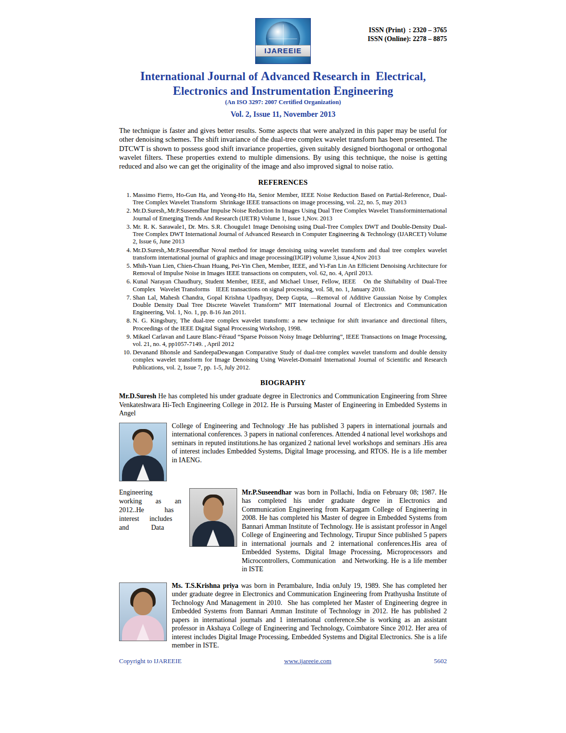ISSN (Print) : 2320 – 3765
ISSN (Online): 2278 – 8875
IJAREEIE
International Journal of Advanced Research in Electrical,
Electronics and Instrumentation Engineering
(An ISO 3297: 2007 Certified Organization)
Vol. 2, Issue 11, November 2013
The technique is faster and gives better results. Some aspects that were analyzed in this paper may be useful for other denoising schemes. The shift invariance of the dual-tree complex wavelet transform has been presented. The DTCWT is shown to possess good shift invariance properties, given suitably designed biorthogonal or orthogonal wavelet filters. These properties extend to multiple dimensions. By using this technique, the noise is getting reduced and also we can get the originality of the image and also improved signal to noise ratio.
REFERENCES
Massimo Fierro, Ho-Gun Ha, and Yeong-Ho Ha, Senior Member, IEEE Noise Reduction Based on Partial-Reference, Dual-Tree Complex Wavelet Transform Shrinkage IEEE transactions on image processing, vol. 22, no. 5, may 2013
Mr.D.Suresh,.Mr.P.Suseendhar Impulse Noise Reduction In Images Using Dual Tree Complex Wavelet Transforminternational Journal of Emerging Trends And Research (IJETR) Volume 1, Issue 1,Nov. 2013
Mr. R. K. Sarawale1, Dr. Mrs. S.R. Chougule1 Image Denoising using Dual-Tree Complex DWT and Double-Density Dual-Tree Complex DWT International Journal of Advanced Research in Computer Engineering & Technology (IJARCET) Volume 2, Issue 6, June 2013
Mr.D.Suresh,.Mr.P.Suseendhar Noval method for image denoising using wavelet transform and dual tree complex wavelet transform international journal of graphics and image processing(IJGIP) volume 3,issue 4,Nov 2013
Mhih-Yuan Lien, Chien-Chuan Huang, Pei-Yin Chen, Member, IEEE, and Yi-Fan Lin An Efficient Denoising Architecture for Removal of Impulse Noise in Images IEEE transactions on computers, vol. 62, no. 4, April 2013.
Kunal Narayan Chaudhury, Student Member, IEEE, and Michael Unser, Fellow, IEEE On the Shiftability of Dual-Tree Complex Wavelet Transforms IEEE transactions on signal processing, vol. 58, no. 1, January 2010.
Shan Lal, Mahesh Chandra, Gopal Krishna Upadhyay, Deep Gupta, ―Removal of Additive Gaussian Noise by Complex Double Density Dual Tree Discrete Wavelet Transform” MIT International Journal of Electronics and Communication Engineering, Vol. 1, No. 1, pp. 8-16 Jan 2011.
N. G. Kingsbury, The dual-tree complex wavelet transform: a new technique for shift invariance and directional filters, Proceedings of the IEEE Digital Signal Processing Workshop, 1998.
Mikael Carlavan and Laure Blanc-Féraud “Sparse Poisson Noisy Image Deblurring”, IEEE Transactions on Image Processing, vol. 21, no. 4, pp1057-7149. , April 2012
Devanand Bhonsle and SandeepaDewangan Comparative Study of dual-tree complex wavelet transform and double density complex wavelet transform for Image Denoising Using Wavelet-Domain‖ International Journal of Scientific and Research Publications, vol. 2, Issue 7, pp. 1-5, July 2012.
BIOGRAPHY
Mr.D.Suresh He has completed his under graduate degree in Electronics and Communication Engineering from Shree Venkateshwara Hi-Tech Engineering College in 2012. He is Pursuing Master of Engineering in Embedded Systems in Angel
College of Engineering and Technology .He has published 3 papers in international journals and international conferences. 3 papers in national conferences. Attended 4 national level workshops and seminars in reputed institutions.he has organized 2 national level workshops and seminars .His area of interest includes Embedded Systems, Digital Image processing, and RTOS. He is a life member in IAENG.
| Engineering |
| working as an |
| 2012..He has |
| interest includes |
| and Data |
Mr.P.Suseendhar was born in Pollachi, India on February 08; 1987. He has completed his under graduate degree in Electronics and Communication Engineering from Karpagam College of Engineering in 2008. He has completed his Master of degree in Embedded Systems from Bannari Amman Institute of Technology. He is assistant professor in Angel College of Engineering and Technology, Tirupur Since published 5 papers in international journals and 2 international conferences.His area of Embedded Systems, Digital Image Processing, Microprocessors and Microcontrollers, Communication and Networking. He is a life member in ISTE
Ms. T.S.Krishna priya was born in Perambalure, India onJuly 19, 1989. She has completed her under graduate degree in Electronics and Communication Engineering from Prathyusha Institute of Technology And Management in 2010. She has completed her Master of Engineering degree in Embedded Systems from Bannari Amman Institute of Technology in 2012. He has published 2 papers in international journals and 1 international conference.She is working as an assistant professor in Akshaya College of Engineering and Technology, Coimbatore Since 2012. Her area of interest includes Digital Image Processing, Embedded Systems and Digital Electronics. She is a life member in ISTE.
Copyright to IJAREEIE
www.ijareeie.com
5602